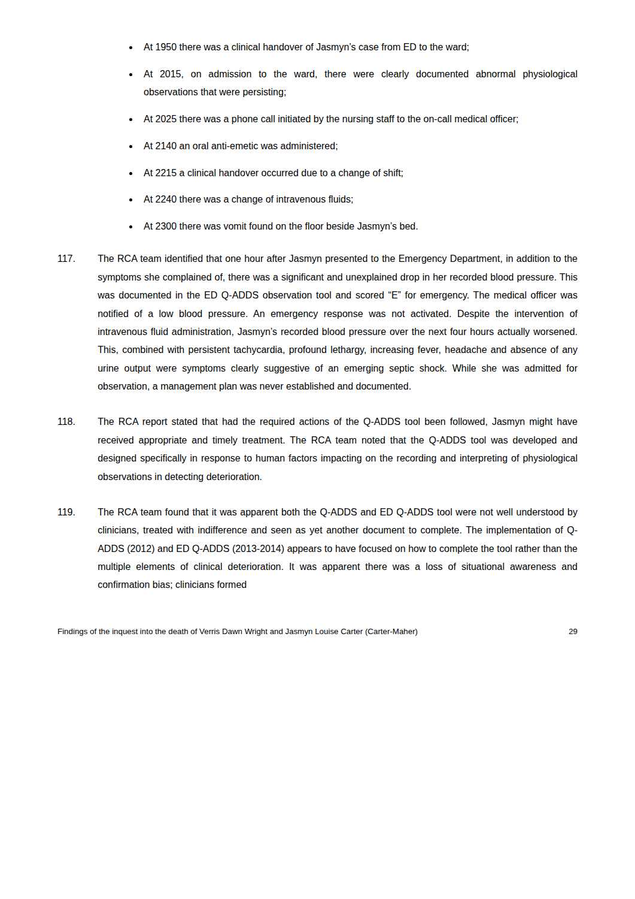At 1950 there was a clinical handover of Jasmyn’s case from ED to the ward;
At 2015, on admission to the ward, there were clearly documented abnormal physiological observations that were persisting;
At 2025 there was a phone call initiated by the nursing staff to the on-call medical officer;
At 2140 an oral anti-emetic was administered;
At 2215 a clinical handover occurred due to a change of shift;
At 2240 there was a change of intravenous fluids;
At 2300 there was vomit found on the floor beside Jasmyn’s bed.
The RCA team identified that one hour after Jasmyn presented to the Emergency Department, in addition to the symptoms she complained of, there was a significant and unexplained drop in her recorded blood pressure. This was documented in the ED Q-ADDS observation tool and scored “E” for emergency. The medical officer was notified of a low blood pressure. An emergency response was not activated. Despite the intervention of intravenous fluid administration, Jasmyn’s recorded blood pressure over the next four hours actually worsened. This, combined with persistent tachycardia, profound lethargy, increasing fever, headache and absence of any urine output were symptoms clearly suggestive of an emerging septic shock. While she was admitted for observation, a management plan was never established and documented.
The RCA report stated that had the required actions of the Q-ADDS tool been followed, Jasmyn might have received appropriate and timely treatment. The RCA team noted that the Q-ADDS tool was developed and designed specifically in response to human factors impacting on the recording and interpreting of physiological observations in detecting deterioration.
The RCA team found that it was apparent both the Q-ADDS and ED Q-ADDS tool were not well understood by clinicians, treated with indifference and seen as yet another document to complete. The implementation of Q-ADDS (2012) and ED Q-ADDS (2013-2014) appears to have focused on how to complete the tool rather than the multiple elements of clinical deterioration. It was apparent there was a loss of situational awareness and confirmation bias; clinicians formed
Findings of the inquest into the death of Verris Dawn Wright and Jasmyn Louise Carter (Carter-Maher)
29